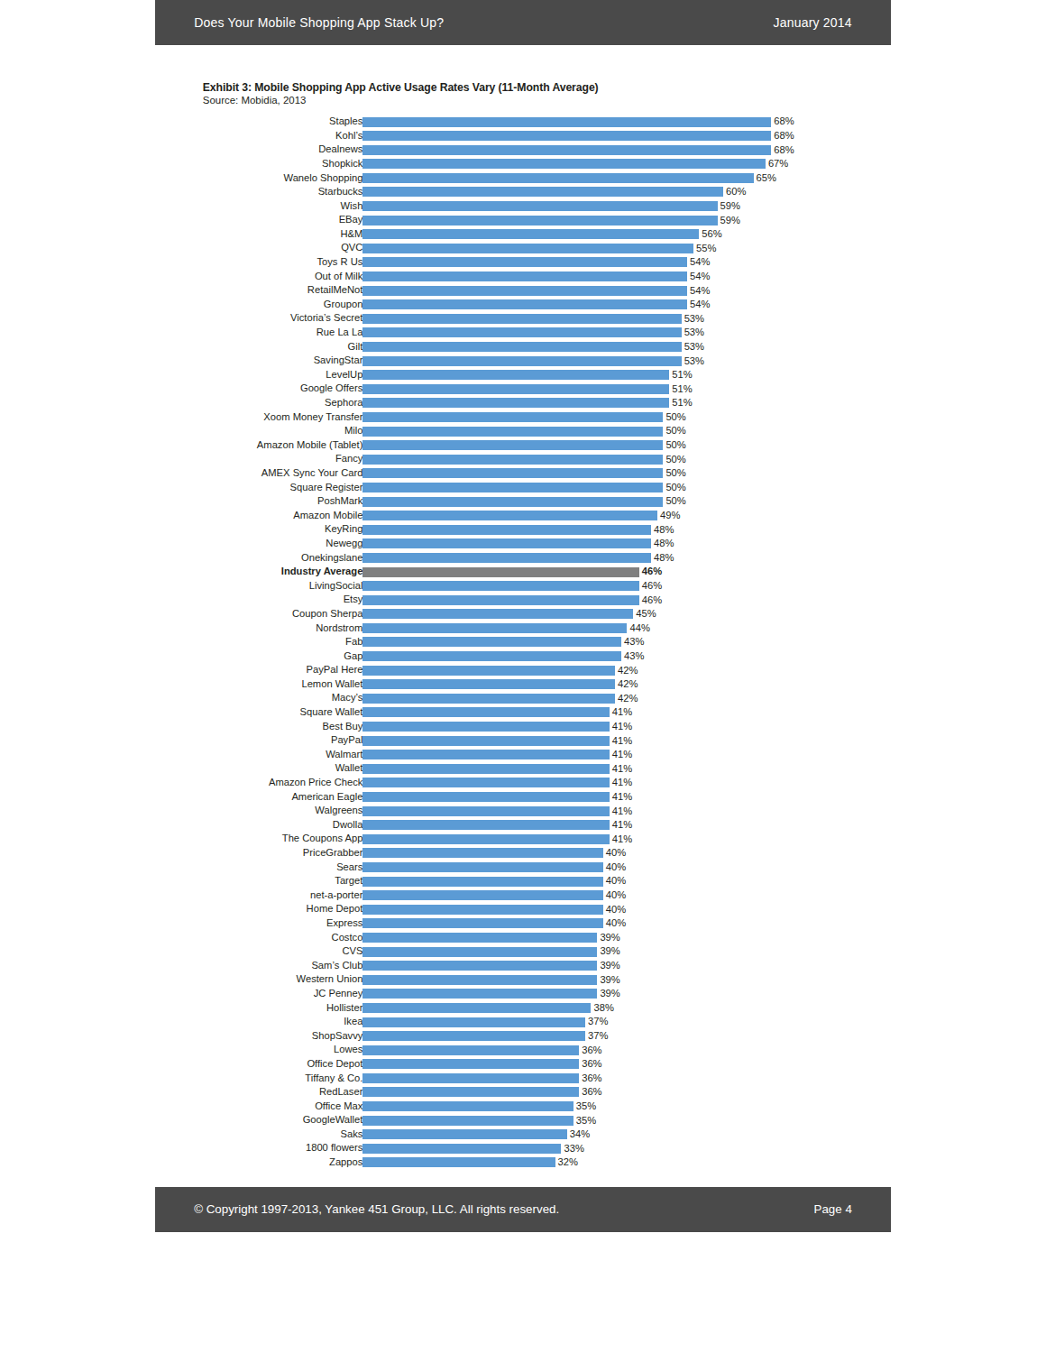Does Your Mobile Shopping App Stack Up?
January 2014
Exhibit 3: Mobile Shopping App Active Usage Rates Vary (11-Month Average)
Source: Mobidia, 2013
| Staples | 68% |
| Kohl’s | 68% |
| Dealnews | 68% |
| Shopkick | 67% |
| Wanelo Shopping | 65% |
| Starbucks | 60% |
| Wish | 59% |
| EBay | 59% |
| H&M | 56% |
| QVC | 55% |
| Toys R Us | 54% |
| Out of Milk | 54% |
| RetailMeNot | 54% |
| Groupon | 54% |
| Victoria’s Secret | 53% |
| Rue La La | 53% |
| Gilt | 53% |
| SavingStar | 53% |
| LevelUp | 51% |
| Google Offers | 51% |
| Sephora | 51% |
| Xoom Money Transfer | 50% |
| Milo | 50% |
| Amazon Mobile (Tablet) | 50% |
| Fancy | 50% |
| AMEX Sync Your Card | 50% |
| Square Register | 50% |
| PoshMark | 50% |
| Amazon Mobile | 49% |
| KeyRing | 48% |
| Newegg | 48% |
| Onekingslane | 48% |
| Industry Average | 46% |
| LivingSocial | 46% |
| Etsy | 46% |
| Coupon Sherpa | 45% |
| Nordstrom | 44% |
| Fab | 43% |
| Gap | 43% |
| PayPal Here | 42% |
| Lemon Wallet | 42% |
| Macy’s | 42% |
| Square Wallet | 41% |
| Best Buy | 41% |
| PayPal | 41% |
| Walmart | 41% |
| Wallet | 41% |
| Amazon Price Check | 41% |
| American Eagle | 41% |
| Walgreens | 41% |
| Dwolla | 41% |
| The Coupons App | 41% |
| PriceGrabber | 40% |
| Sears | 40% |
| Target | 40% |
| net-a-porter | 40% |
| Home Depot | 40% |
| Express | 40% |
| Costco | 39% |
| CVS | 39% |
| Sam’s Club | 39% |
| Western Union | 39% |
| JC Penney | 39% |
| Hollister | 38% |
| Ikea | 37% |
| ShopSavvy | 37% |
| Lowes | 36% |
| Office Depot | 36% |
| Tiffany & Co. | 36% |
| RedLaser | 36% |
| Office Max | 35% |
| GoogleWallet | 35% |
| Saks | 34% |
| 1800 flowers | 33% |
| Zappos | 32% |
© Copyright 1997-2013, Yankee 451 Group, LLC. All rights reserved.
Page 4